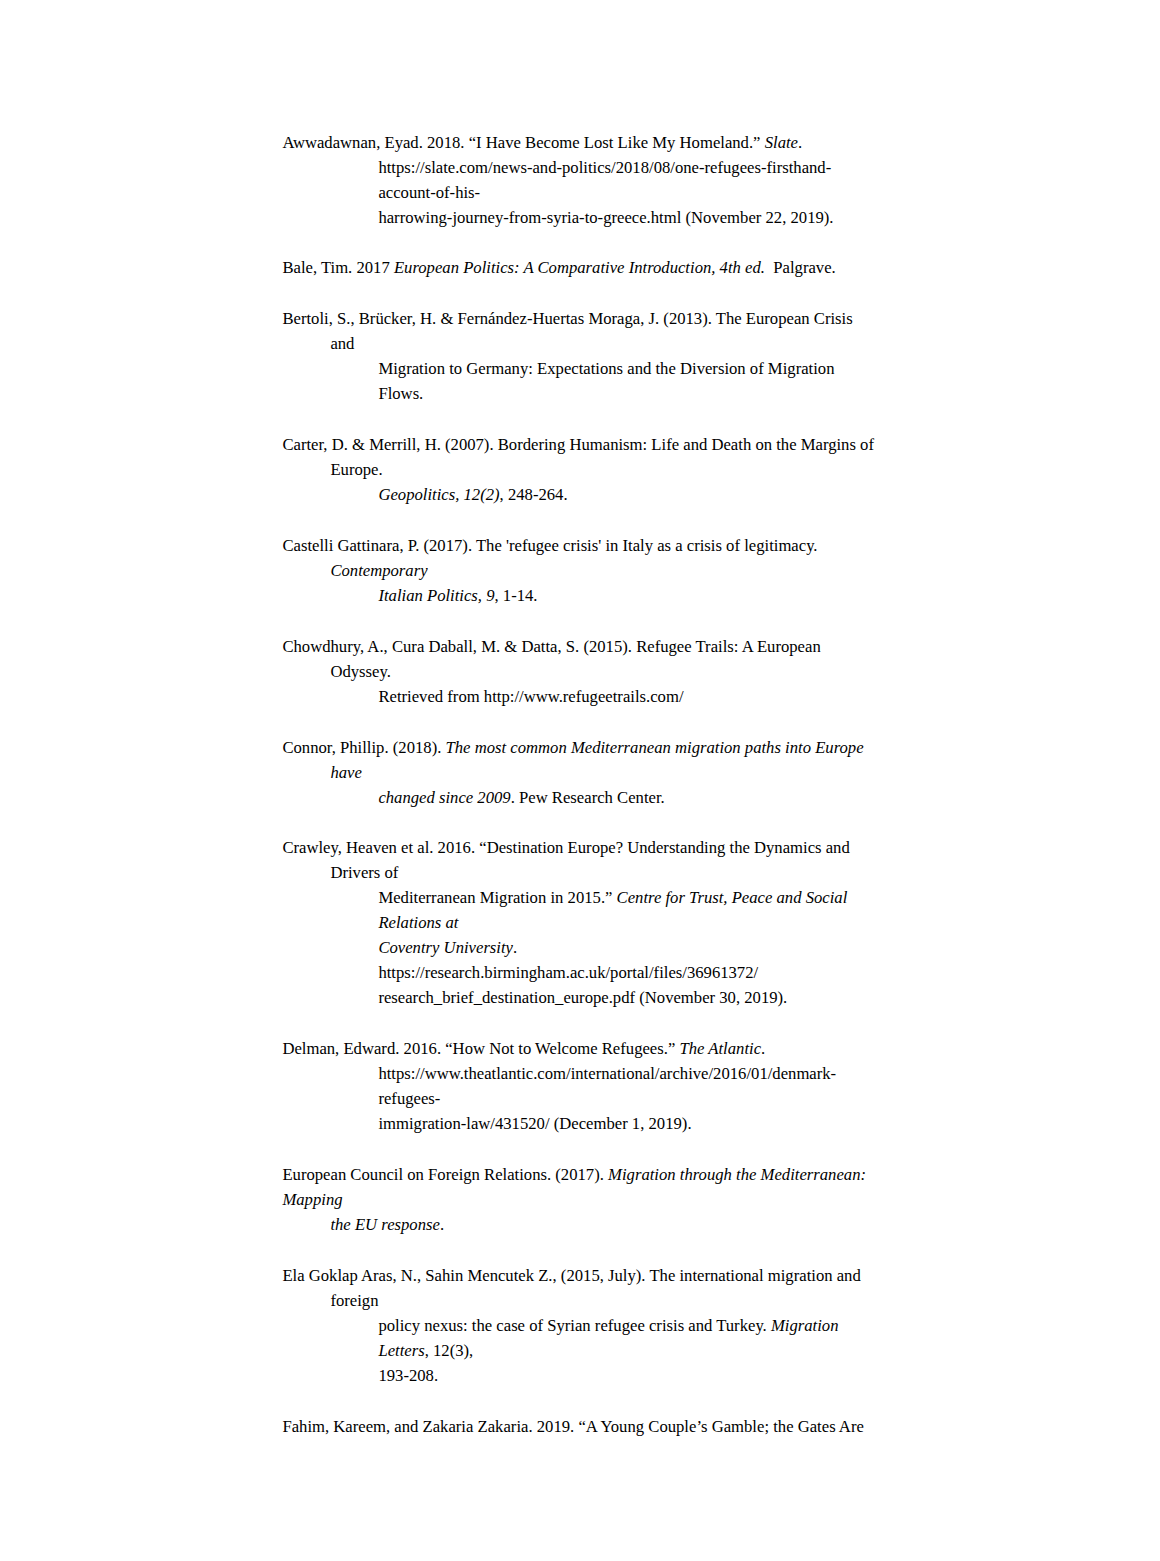Awwadawnan, Eyad. 2018. “I Have Become Lost Like My Homeland.” Slate. https://slate.com/news-and-politics/2018/08/one-refugees-firsthand-account-of-his- harrowing-journey-from-syria-to-greece.html (November 22, 2019).
Bale, Tim. 2017 European Politics: A Comparative Introduction, 4th ed. Palgrave.
Bertoli, S., Brücker, H. & Fernández-Huertas Moraga, J. (2013). The European Crisis and Migration to Germany: Expectations and the Diversion of Migration Flows.
Carter, D. & Merrill, H. (2007). Bordering Humanism: Life and Death on the Margins of Europe. Geopolitics, 12(2), 248-264.
Castelli Gattinara, P. (2017). The 'refugee crisis' in Italy as a crisis of legitimacy. Contemporary Italian Politics, 9, 1-14.
Chowdhury, A., Cura Daball, M. & Datta, S. (2015). Refugee Trails: A European Odyssey. Retrieved from http://www.refugeetrails.com/
Connor, Phillip. (2018). The most common Mediterranean migration paths into Europe have changed since 2009. Pew Research Center.
Crawley, Heaven et al. 2016. “Destination Europe? Understanding the Dynamics and Drivers of Mediterranean Migration in 2015.” Centre for Trust, Peace and Social Relations at Coventry University. https://research.birmingham.ac.uk/portal/files/36961372/ research_brief_destination_europe.pdf (November 30, 2019).
Delman, Edward. 2016. “How Not to Welcome Refugees.” The Atlantic. https://www.theatlantic.com/international/archive/2016/01/denmark-refugees- immigration-law/431520/ (December 1, 2019).
European Council on Foreign Relations. (2017). Migration through the Mediterranean:
Mapping the EU response.
Ela Goklap Aras, N., Sahin Mencutek Z., (2015, July). The international migration and foreign policy nexus: the case of Syrian refugee crisis and Turkey. Migration Letters, 12(3), 193-208.
Fahim, Kareem, and Zakaria Zakaria. 2019. “A Young Couple’s Gamble; the Gates Are